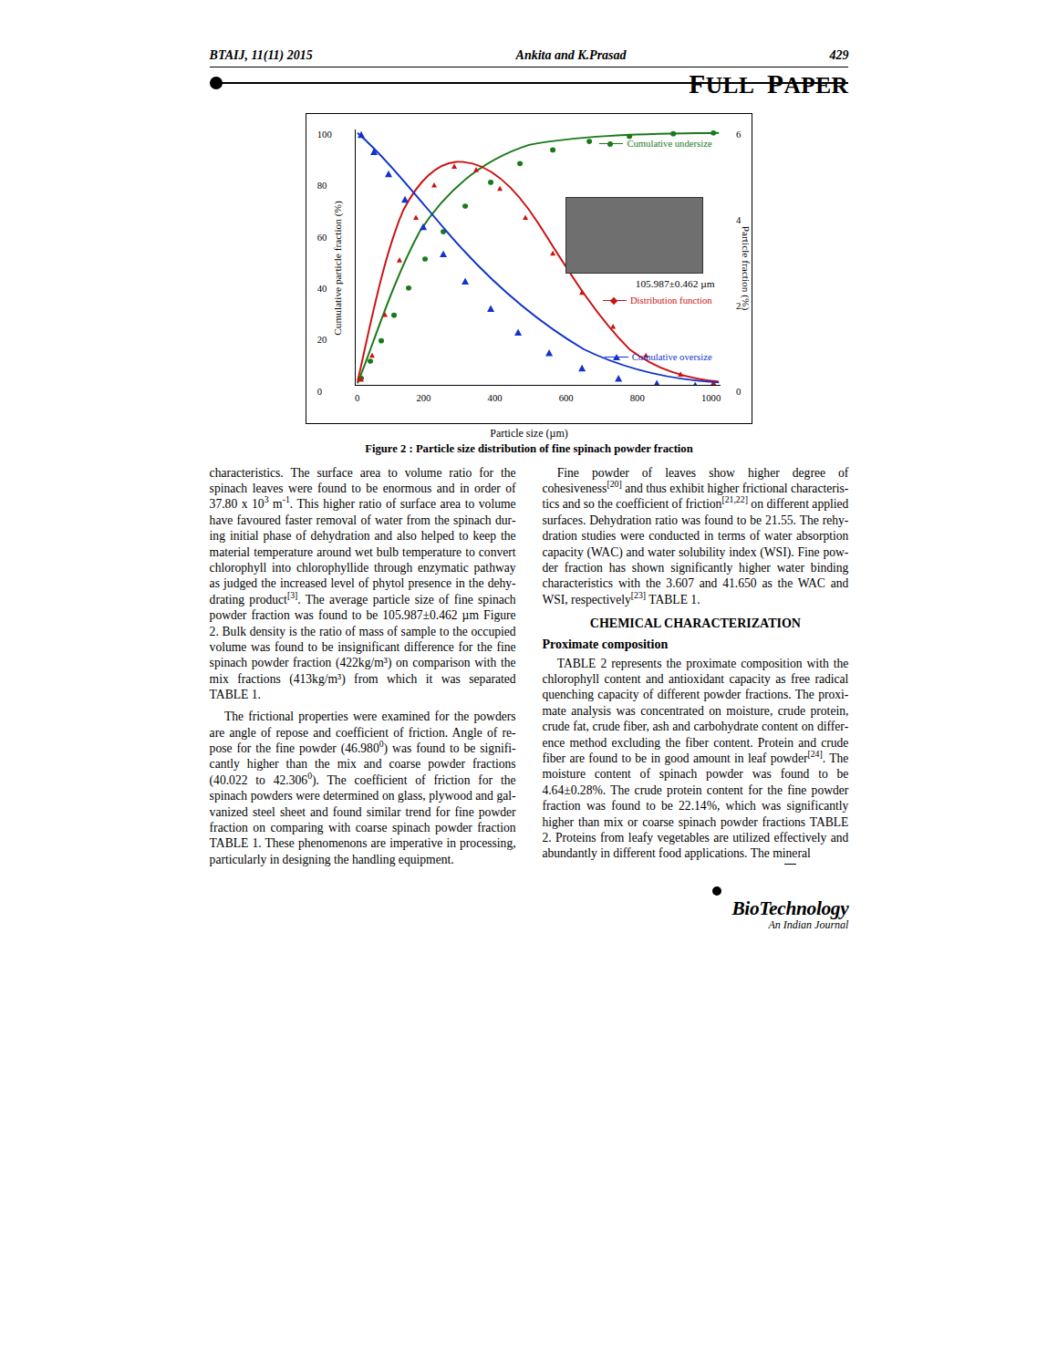BTAIJ, 11(11) 2015
Ankita and K.Prasad
429
FULL PAPER
Cumulative particle fraction (%)
Particle fraction (%)
100806040200
6420
Cumulative undersize
105.987±0.462 µm
Distribution function
Cumulative oversize
02004006008001000
Particle size (µm)
Figure 2 : Particle size distribution of fine spinach powder fraction
characteristics. The surface area to volume ratio for the spinach leaves were found to be enormous and in order of 37.80 x 103 m-1. This higher ratio of surface area to volume have favoured faster removal of water from the spinach during initial phase of dehydration and also helped to keep the material temperature around wet bulb temperature to convert chlorophyll into chlorophyllide through enzymatic pathway as judged the increased level of phytol presence in the dehydrating product[3]. The average particle size of fine spinach powder fraction was found to be 105.987±0.462 µm Figure 2. Bulk density is the ratio of mass of sample to the occupied volume was found to be insignificant difference for the fine spinach powder fraction (422kg/m³) on comparison with the mix fractions (413kg/m³) from which it was separated TABLE 1.
The frictional properties were examined for the powders are angle of repose and coefficient of friction. Angle of repose for the fine powder (46.9800) was found to be significantly higher than the mix and coarse powder fractions (40.022 to 42.3060). The coefficient of friction for the spinach powders were determined on glass, plywood and galvanized steel sheet and found similar trend for fine powder fraction on comparing with coarse spinach powder fraction TABLE 1. These phenomenons are imperative in processing, particularly in designing the handling equipment.
Fine powder of leaves show higher degree of cohesiveness[20] and thus exhibit higher frictional characteristics and so the coefficient of friction[21,22] on different applied surfaces. Dehydration ratio was found to be 21.55. The rehydration studies were conducted in terms of water absorption capacity (WAC) and water solubility index (WSI). Fine powder fraction has shown significantly higher water binding characteristics with the 3.607 and 41.650 as the WAC and WSI, respectively[23] TABLE 1.
CHEMICAL CHARACTERIZATION
Proximate composition
TABLE 2 represents the proximate composition with the chlorophyll content and antioxidant capacity as free radical quenching capacity of different powder fractions. The proximate analysis was concentrated on moisture, crude protein, crude fat, crude fiber, ash and carbohydrate content on difference method excluding the fiber content. Protein and crude fiber are found to be in good amount in leaf powder[24]. The moisture content of spinach powder was found to be 4.64±0.28%. The crude protein content for the fine powder fraction was found to be 22.14%, which was significantly higher than mix or coarse spinach powder fractions TABLE 2. Proteins from leafy vegetables are utilized effectively and abundantly in different food applications. The mineral
BioTechnology
An Indian Journal